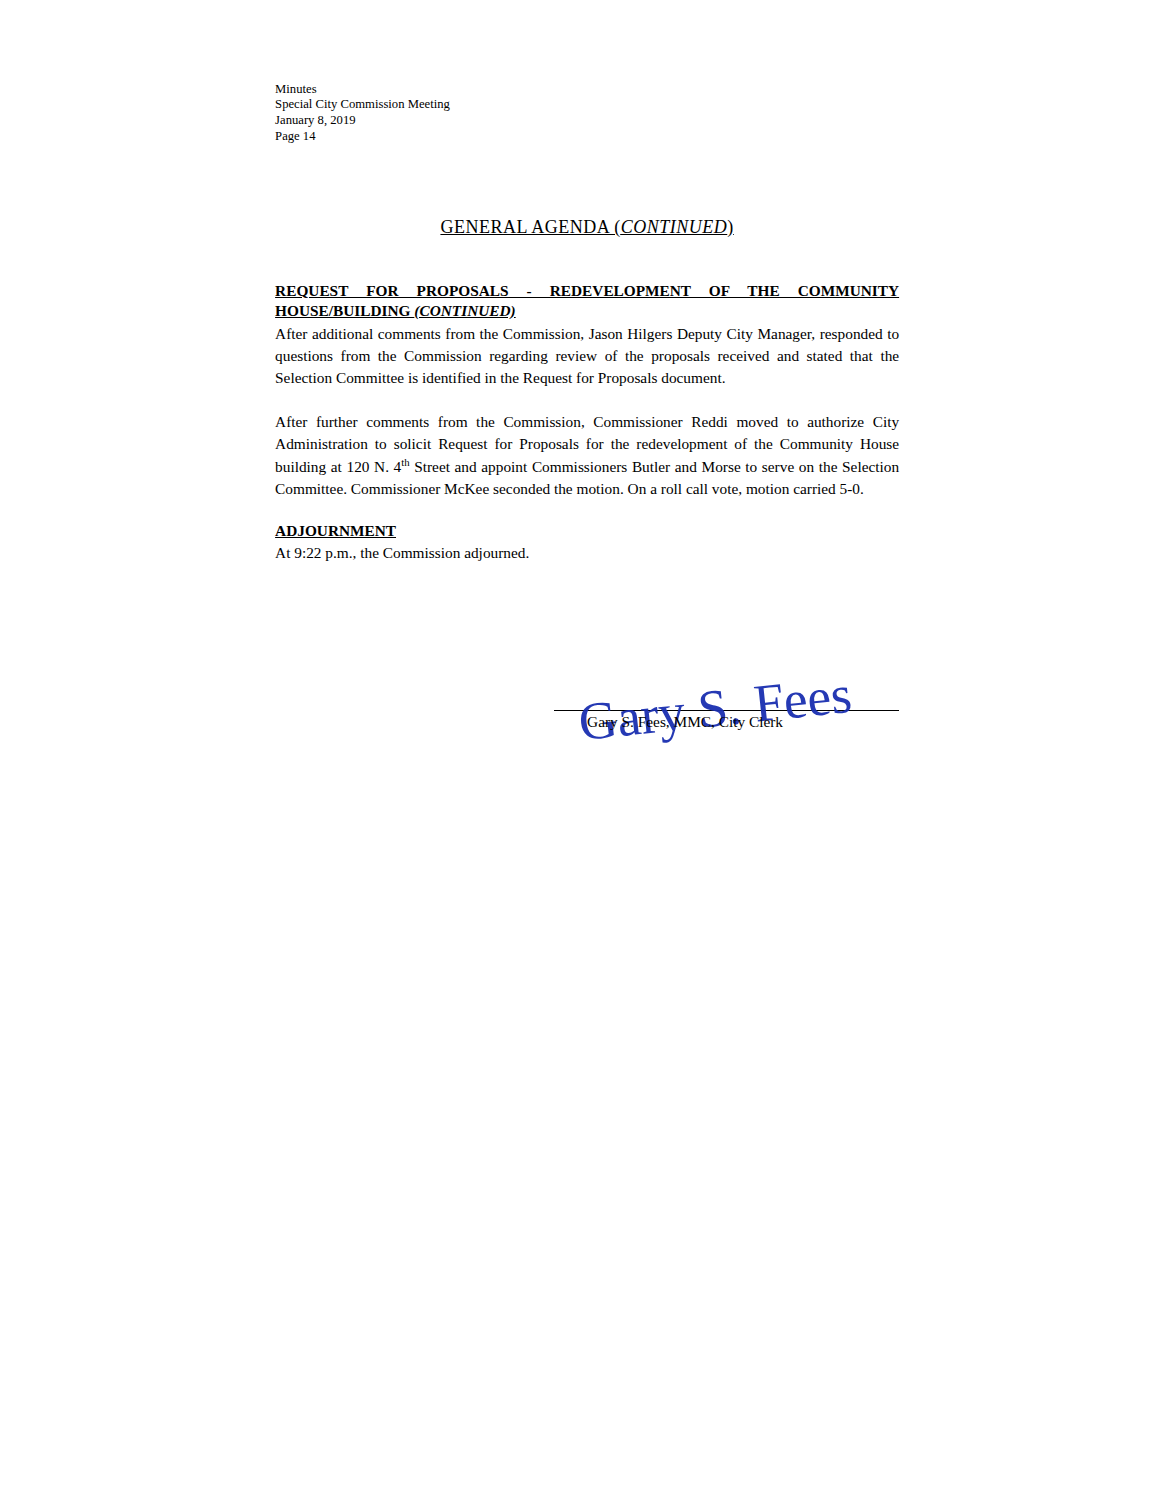Minutes
Special City Commission Meeting
January 8, 2019
Page 14
GENERAL AGENDA (CONTINUED)
REQUEST FOR PROPOSALS - REDEVELOPMENT OF THE COMMUNITY HOUSE/BUILDING (CONTINUED)
After additional comments from the Commission, Jason Hilgers Deputy City Manager, responded to questions from the Commission regarding review of the proposals received and stated that the Selection Committee is identified in the Request for Proposals document.
After further comments from the Commission, Commissioner Reddi moved to authorize City Administration to solicit Request for Proposals for the redevelopment of the Community House building at 120 N. 4th Street and appoint Commissioners Butler and Morse to serve on the Selection Committee. Commissioner McKee seconded the motion. On a roll call vote, motion carried 5-0.
ADJOURNMENT
At 9:22 p.m., the Commission adjourned.
Gary S. Fees
Gary S. Fees, MMC, City Clerk